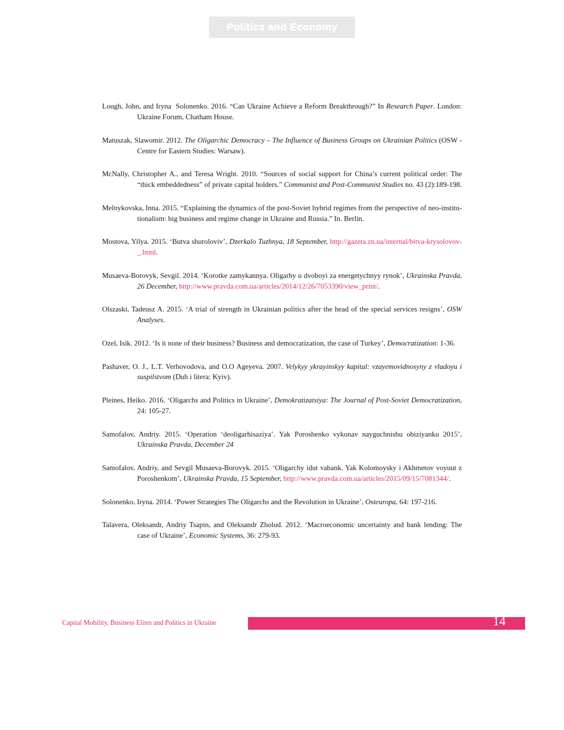Politics and Economy
Lough, John, and Iryna Solonenko. 2016. “Can Ukraine Achieve a Reform Breakthrough?” In Research Paper. London: Ukraine Forum, Chatham House.
Matuszak, Slawomir. 2012. The Oligarchic Democracy – The Influence of Business Groups on Ukrainian Politics (OSW - Centre for Eastern Studies: Warsaw).
McNally, Christopher A., and Teresa Wright. 2010. “Sources of social support for China’s current political order: The “thick embeddedness” of private capital holders.” Communist and Post-Communist Studies no. 43 (2):189-198.
Melnykovska, Inna. 2015. “Explaining the dynamics of the post-Soviet hybrid regimes from the perspective of neo-institutionalism: big business and regime change in Ukraine and Russia.” In. Berlin.
Mostova, Yilya. 2015. ‘Butva shuroloviv’, Dzerkalo Tuzhnya, 18 September, http://gazeta.zn.ua/internal/bitva-krysolovov-_.html.
Musaeva-Borovyk, Sevgil. 2014. ‘Korotke zamykannya. Oligarhy u dvoboyi za energetychnyy rynok’, Ukrainska Pravda, 26 December, http://www.pravda.com.ua/articles/2014/12/26/7053390/view_print/.
Olszaski, Tadeusz A. 2015. ‘A trial of strength in Ukrainian politics after the head of the special services resigns’, OSW Analyses.
Ozel, Isik. 2012. ‘Is it none of their business? Business and democratization, the case of Turkey’, Democratization: 1-36.
Pashaver, O. J., L.T. Verhovodova, and O.O Ageyeva. 2007. Velykyy ykrayinskyy kapital: vzayemovidnosyny z vladoyu i suspilstvom (Duh i litera: Kyiv).
Pleines, Heiko. 2016. ‘Oligarchs and Politics in Ukraine’, Demokratizatsiya: The Journal of Post-Soviet Democratization, 24: 105-27.
Samofalov, Andriy. 2015. ‘Operation ‘deoligarhisaziya’. Yak Poroshenko vykonav nayguchnishu obiziyanku 2015’, Ukrainska Pravda, December 24
Samofalov, Andriy, and Sevgil Musaeva-Borovyk. 2015. ‘Oligarchy idut vabank. Yak Kolomoysky i Akhmetov voyuut z Poroshenkom’, Ukrainska Pravda, 15 September, http://www.pravda.com.ua/articles/2015/09/15/7081344/.
Solonenko, Iryna. 2014. ‘Power Strategies The Oligarchs and the Revolution in Ukraine’, Osteuropa, 64: 197-216.
Talavera, Oleksandr, Andriy Tsapin, and Oleksandr Zholud. 2012. ‘Macroeconomic uncertainty and bank lending: The case of Ukraine’, Economic Systems, 36: 279-93.
Capital Mobility, Business Elites and Politics in Ukraine
14